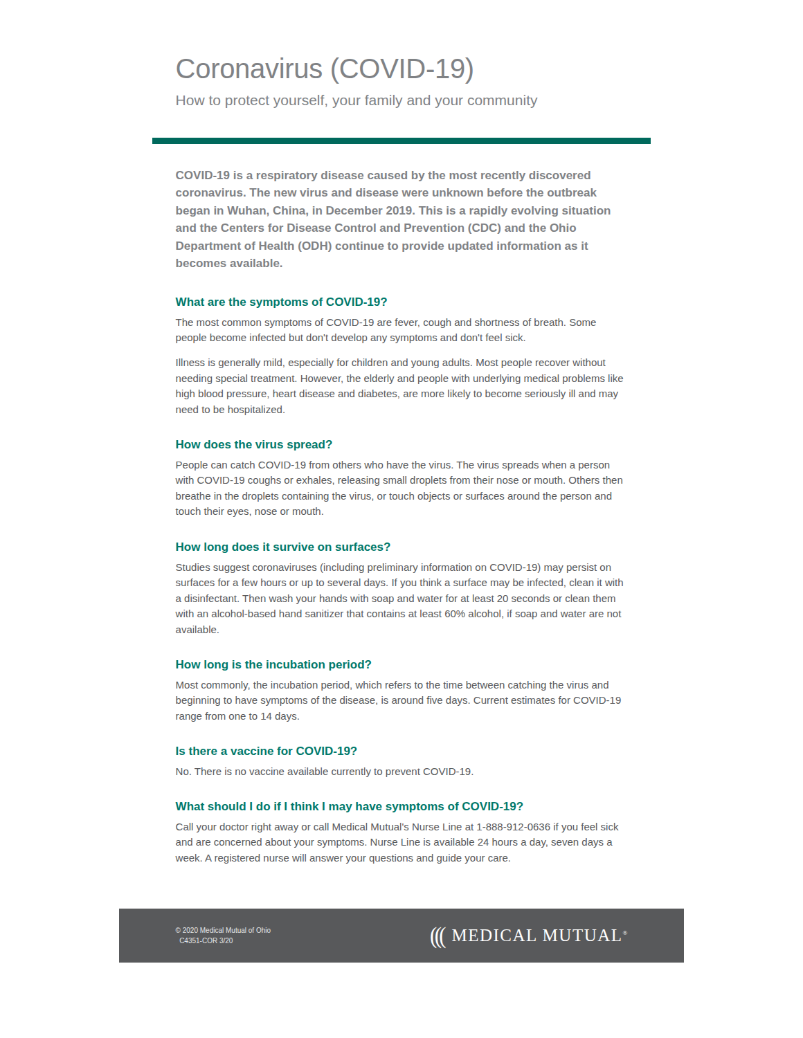Coronavirus (COVID-19)
How to protect yourself, your family and your community
COVID-19 is a respiratory disease caused by the most recently discovered coronavirus. The new virus and disease were unknown before the outbreak began in Wuhan, China, in December 2019. This is a rapidly evolving situation and the Centers for Disease Control and Prevention (CDC) and the Ohio Department of Health (ODH) continue to provide updated information as it becomes available.
What are the symptoms of COVID-19?
The most common symptoms of COVID-19 are fever, cough and shortness of breath. Some people become infected but don't develop any symptoms and don't feel sick.
Illness is generally mild, especially for children and young adults. Most people recover without needing special treatment. However, the elderly and people with underlying medical problems like high blood pressure, heart disease and diabetes, are more likely to become seriously ill and may need to be hospitalized.
How does the virus spread?
People can catch COVID-19 from others who have the virus. The virus spreads when a person with COVID-19 coughs or exhales, releasing small droplets from their nose or mouth. Others then breathe in the droplets containing the virus, or touch objects or surfaces around the person and touch their eyes, nose or mouth.
How long does it survive on surfaces?
Studies suggest coronaviruses (including preliminary information on COVID-19) may persist on surfaces for a few hours or up to several days. If you think a surface may be infected, clean it with a disinfectant. Then wash your hands with soap and water for at least 20 seconds or clean them with an alcohol-based hand sanitizer that contains at least 60% alcohol, if soap and water are not available.
How long is the incubation period?
Most commonly, the incubation period, which refers to the time between catching the virus and beginning to have symptoms of the disease, is around five days. Current estimates for COVID-19 range from one to 14 days.
Is there a vaccine for COVID-19?
No. There is no vaccine available currently to prevent COVID-19.
What should I do if I think I may have symptoms of COVID-19?
Call your doctor right away or call Medical Mutual's Nurse Line at 1-888-912-0636 if you feel sick and are concerned about your symptoms. Nurse Line is available 24 hours a day, seven days a week. A registered nurse will answer your questions and guide your care.
© 2020 Medical Mutual of Ohio
C4351-COR 3/20
((( Medical Mutual®